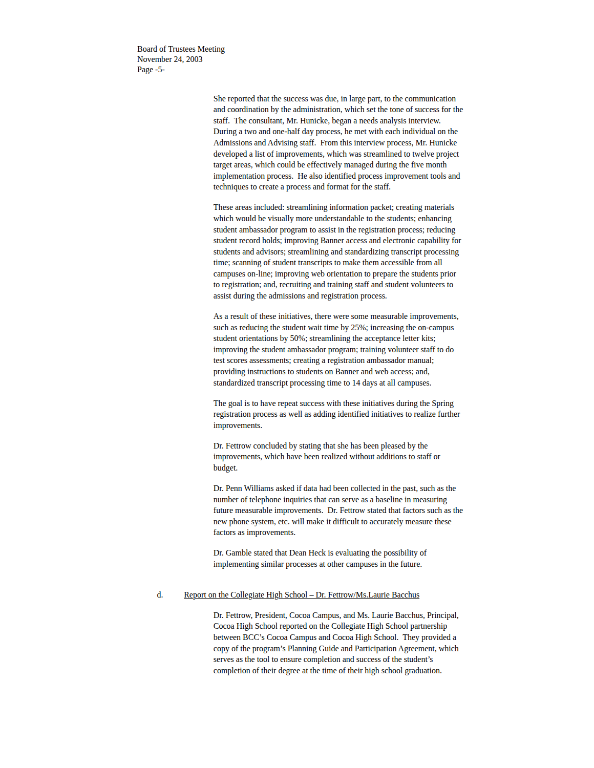Board of Trustees Meeting
November 24, 2003
Page -5-
She reported that the success was due, in large part, to the communication and coordination by the administration, which set the tone of success for the staff. The consultant, Mr. Hunicke, began a needs analysis interview. During a two and one-half day process, he met with each individual on the Admissions and Advising staff. From this interview process, Mr. Hunicke developed a list of improvements, which was streamlined to twelve project target areas, which could be effectively managed during the five month implementation process. He also identified process improvement tools and techniques to create a process and format for the staff.
These areas included: streamlining information packet; creating materials which would be visually more understandable to the students; enhancing student ambassador program to assist in the registration process; reducing student record holds; improving Banner access and electronic capability for students and advisors; streamlining and standardizing transcript processing time; scanning of student transcripts to make them accessible from all campuses on-line; improving web orientation to prepare the students prior to registration; and, recruiting and training staff and student volunteers to assist during the admissions and registration process.
As a result of these initiatives, there were some measurable improvements, such as reducing the student wait time by 25%; increasing the on-campus student orientations by 50%; streamlining the acceptance letter kits; improving the student ambassador program; training volunteer staff to do test scores assessments; creating a registration ambassador manual; providing instructions to students on Banner and web access; and, standardized transcript processing time to 14 days at all campuses.
The goal is to have repeat success with these initiatives during the Spring registration process as well as adding identified initiatives to realize further improvements.
Dr. Fettrow concluded by stating that she has been pleased by the improvements, which have been realized without additions to staff or budget.
Dr. Penn Williams asked if data had been collected in the past, such as the number of telephone inquiries that can serve as a baseline in measuring future measurable improvements. Dr. Fettrow stated that factors such as the new phone system, etc. will make it difficult to accurately measure these factors as improvements.
Dr. Gamble stated that Dean Heck is evaluating the possibility of implementing similar processes at other campuses in the future.
d. Report on the Collegiate High School – Dr. Fettrow/Ms.Laurie Bacchus
Dr. Fettrow, President, Cocoa Campus, and Ms. Laurie Bacchus, Principal, Cocoa High School reported on the Collegiate High School partnership between BCC’s Cocoa Campus and Cocoa High School. They provided a copy of the program’s Planning Guide and Participation Agreement, which serves as the tool to ensure completion and success of the student’s completion of their degree at the time of their high school graduation.